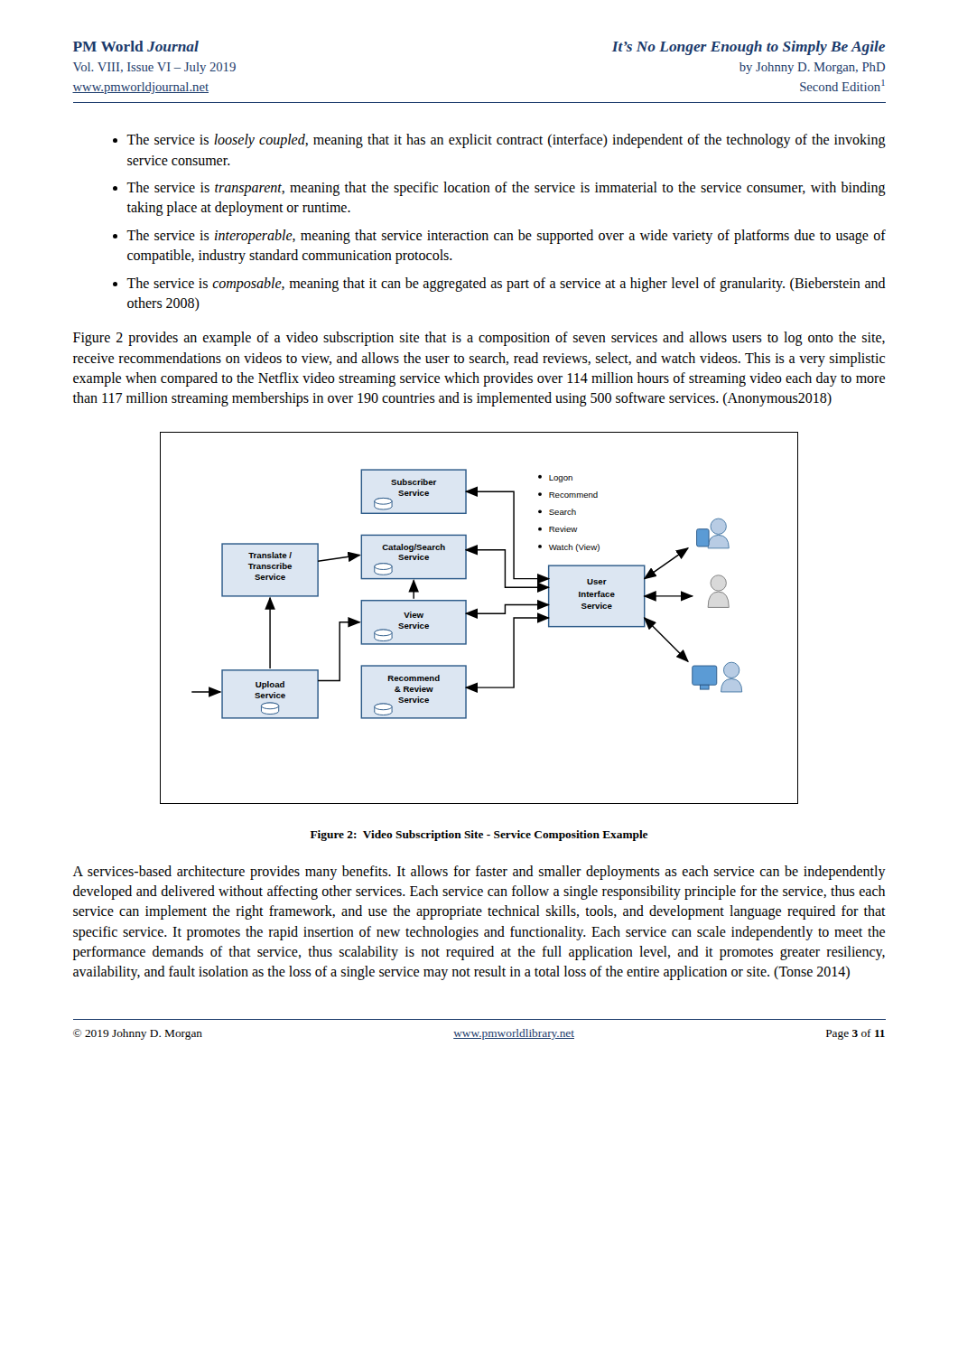PM World Journal
Vol. VIII, Issue VI – July 2019
www.pmworldjournal.net
It’s No Longer Enough to Simply Be Agile
by Johnny D. Morgan, PhD
Second Edition1
The service is loosely coupled, meaning that it has an explicit contract (interface) independent of the technology of the invoking service consumer.
The service is transparent, meaning that the specific location of the service is immaterial to the service consumer, with binding taking place at deployment or runtime.
The service is interoperable, meaning that service interaction can be supported over a wide variety of platforms due to usage of compatible, industry standard communication protocols.
The service is composable, meaning that it can be aggregated as part of a service at a higher level of granularity. (Bieberstein and others 2008)
Figure 2 provides an example of a video subscription site that is a composition of seven services and allows users to log onto the site, receive recommendations on videos to view, and allows the user to search, read reviews, select, and watch videos. This is a very simplistic example when compared to the Netflix video streaming service which provides over 114 million hours of streaming video each day to more than 117 million streaming memberships in over 190 countries and is implemented using 500 software services. (Anonymous2018)
Subscriber Service Catalog/Search Service Translate / Transcribe Service View Service Recommend & Review Service Upload Service User Interface Service Logon Recommend Search Review Watch (View)
Figure 2: Video Subscription Site - Service Composition Example
A services-based architecture provides many benefits. It allows for faster and smaller deployments as each service can be independently developed and delivered without affecting other services. Each service can follow a single responsibility principle for the service, thus each service can implement the right framework, and use the appropriate technical skills, tools, and development language required for that specific service. It promotes the rapid insertion of new technologies and functionality. Each service can scale independently to meet the performance demands of that service, thus scalability is not required at the full application level, and it promotes greater resiliency, availability, and fault isolation as the loss of a single service may not result in a total loss of the entire application or site. (Tonse 2014)
© 2019 Johnny D. Morgan
www.pmworldlibrary.net
Page 3 of 11